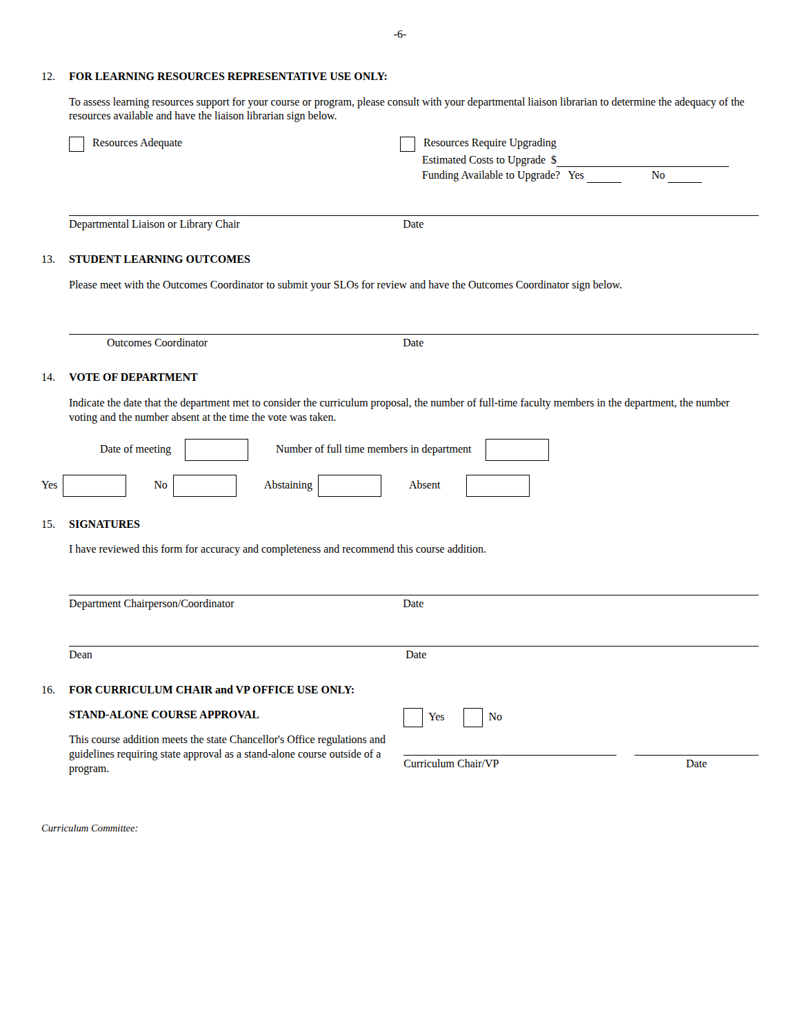-6-
12. FOR LEARNING RESOURCES REPRESENTATIVE USE ONLY:
To assess learning resources support for your course or program, please consult with your departmental liaison librarian to determine the adequacy of the resources available and have the liaison librarian sign below.
Resources Adequate
Resources Require Upgrading
Estimated Costs to Upgrade $
Funding Available to Upgrade? Yes No
Departmental Liaison or Library Chair
Date
13. STUDENT LEARNING OUTCOMES
Please meet with the Outcomes Coordinator to submit your SLOs for review and have the Outcomes Coordinator sign below.
Outcomes Coordinator
Date
14. VOTE OF DEPARTMENT
Indicate the date that the department met to consider the curriculum proposal, the number of full-time faculty members in the department, the number voting and the number absent at the time the vote was taken.
Date of meeting Number of full time members in department
Yes No Abstaining Absent
15. SIGNATURES
I have reviewed this form for accuracy and completeness and recommend this course addition.
Department Chairperson/Coordinator
Date
Dean
Date
16. FOR CURRICULUM CHAIR and VP OFFICE USE ONLY:
STAND-ALONE COURSE APPROVAL
This course addition meets the state Chancellor's Office regulations and guidelines requiring state approval as a stand-alone course outside of a program.
Yes No
Curriculum Chair/VP
Date
Curriculum Committee: